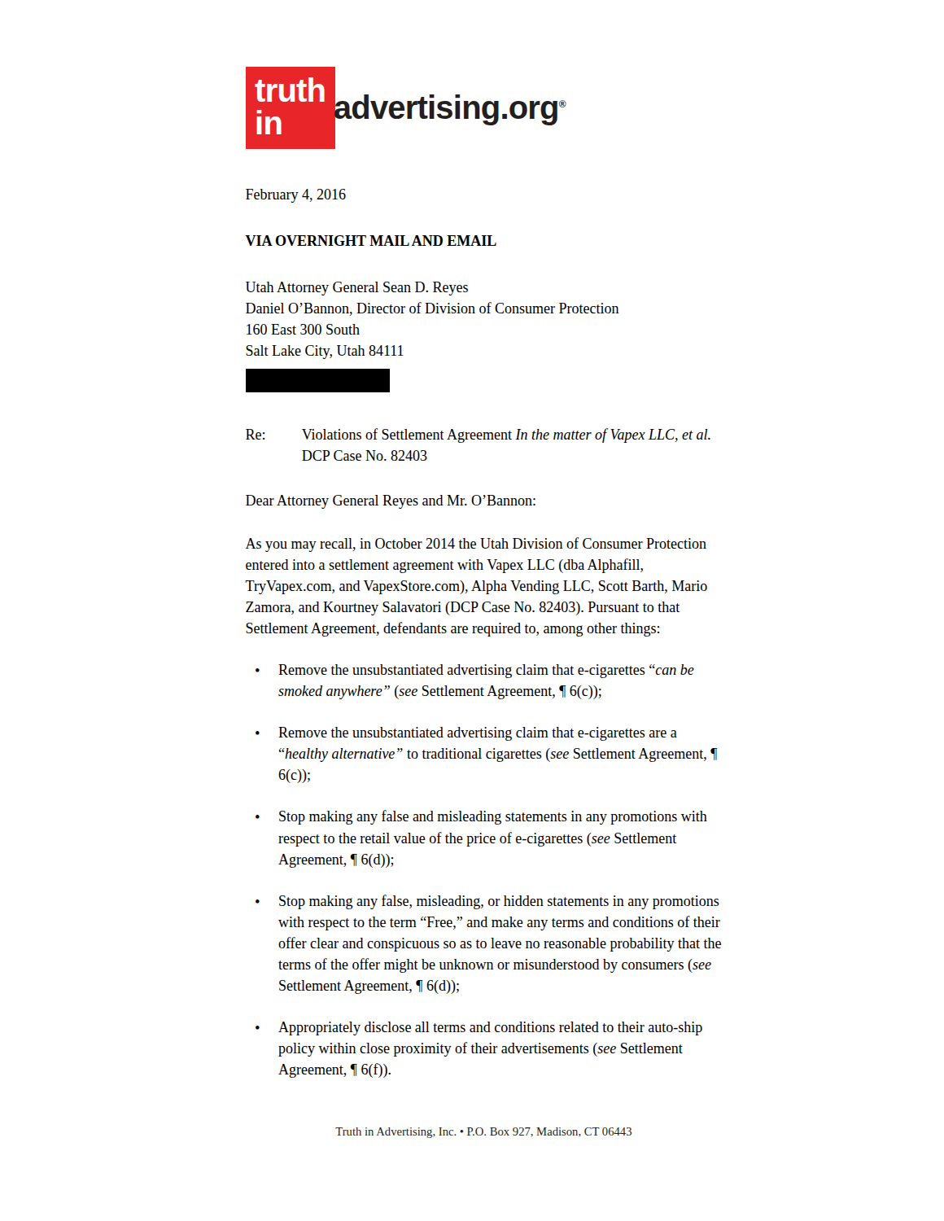truth
in advertising.org®
February 4, 2016
VIA OVERNIGHT MAIL AND EMAIL
Utah Attorney General Sean D. Reyes
Daniel O’Bannon, Director of Division of Consumer Protection
160 East 300 South
Salt Lake City, Utah 84111
Re: Violations of Settlement Agreement In the matter of Vapex LLC, et al.
DCP Case No. 82403
Dear Attorney General Reyes and Mr. O’Bannon:
As you may recall, in October 2014 the Utah Division of Consumer Protection entered into a settlement agreement with Vapex LLC (dba Alphafill, TryVapex.com, and VapexStore.com), Alpha Vending LLC, Scott Barth, Mario Zamora, and Kourtney Salavatori (DCP Case No. 82403). Pursuant to that Settlement Agreement, defendants are required to, among other things:
Remove the unsubstantiated advertising claim that e-cigarettes “can be smoked anywhere” (see Settlement Agreement, ¶ 6(c));
Remove the unsubstantiated advertising claim that e-cigarettes are a “healthy alternative” to traditional cigarettes (see Settlement Agreement, ¶ 6(c));
Stop making any false and misleading statements in any promotions with respect to the retail value of the price of e-cigarettes (see Settlement Agreement, ¶ 6(d));
Stop making any false, misleading, or hidden statements in any promotions with respect to the term “Free,” and make any terms and conditions of their offer clear and conspicuous so as to leave no reasonable probability that the terms of the offer might be unknown or misunderstood by consumers (see Settlement Agreement, ¶ 6(d));
Appropriately disclose all terms and conditions related to their auto-ship policy within close proximity of their advertisements (see Settlement Agreement, ¶ 6(f)).
Truth in Advertising, Inc. • P.O. Box 927, Madison, CT 06443